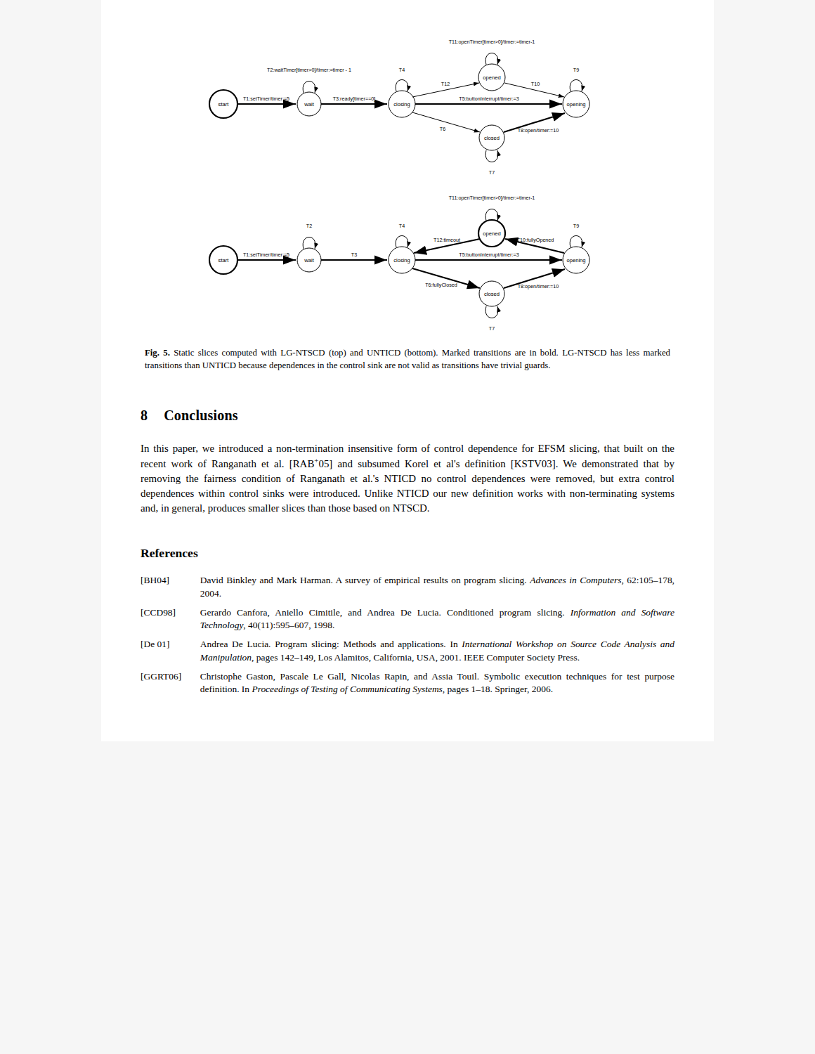start wait closing opened opening closed T11:openTimer[timer>0]/timer:=timer-1 T2:waitTimer[timer>0]/timer:=timer - 1 T4 T9 T7 T1:setTimer/timer:=5 T3:ready[timer==0] T12 T10 T5:buttonInterrupt/timer:=3 T6 T8:open/timer:=10 start wait closing opened opening closed T11:openTimer[timer>0]/timer:=timer-1 T2 T4 T9 T7 T1:setTimer/timer:=5 T3 T12:timeout T10:fullyOpened T5:buttonInterrupt/timer:=3 T6:fullyClosed T8:open/timer:=10
Fig. 5. Static slices computed with LG-NTSCD (top) and UNTICD (bottom). Marked transitions are in bold. LG-NTSCD has less marked transitions than UNTICD because dependences in the control sink are not valid as transitions have trivial guards.
8 Conclusions
In this paper, we introduced a non-termination insensitive form of control dependence for EFSM slicing, that built on the recent work of Ranganath et al. [RAB+05] and subsumed Korel et al's definition [KSTV03]. We demonstrated that by removing the fairness condition of Ranganath et al.'s NTICD no control dependences were removed, but extra control dependences within control sinks were introduced. Unlike NTICD our new definition works with non-terminating systems and, in general, produces smaller slices than those based on NTSCD.
References
[BH04]
David Binkley and Mark Harman. A survey of empirical results on program slicing. Advances in Computers, 62:105–178, 2004.
[CCD98]
Gerardo Canfora, Aniello Cimitile, and Andrea De Lucia. Conditioned program slicing. Information and Software Technology, 40(11):595–607, 1998.
[De 01]
Andrea De Lucia. Program slicing: Methods and applications. In International Workshop on Source Code Analysis and Manipulation, pages 142–149, Los Alamitos, California, USA, 2001. IEEE Computer Society Press.
[GGRT06]
Christophe Gaston, Pascale Le Gall, Nicolas Rapin, and Assia Touil. Symbolic execution techniques for test purpose definition. In Proceedings of Testing of Communicating Systems, pages 1–18. Springer, 2006.